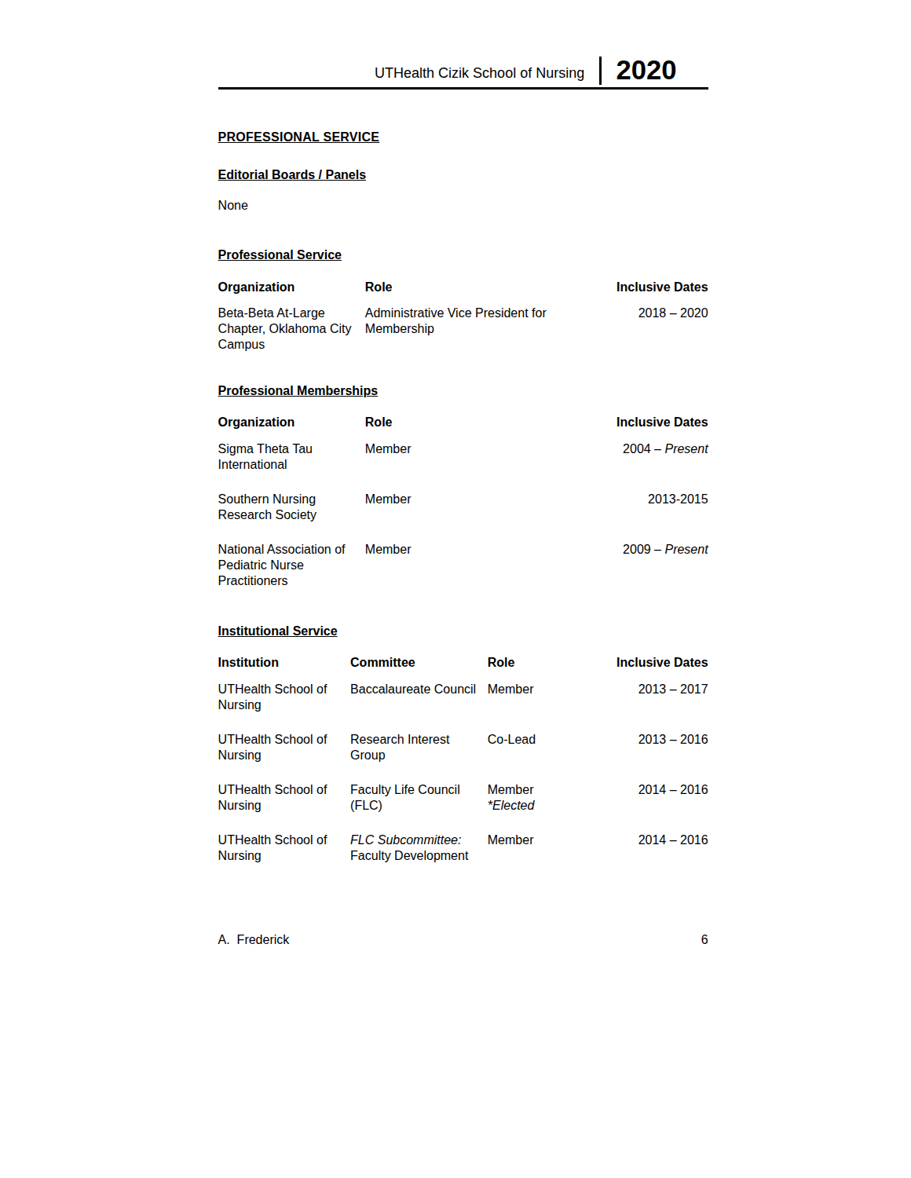UTHealth Cizik School of Nursing
2020
PROFESSIONAL SERVICE
Editorial Boards / Panels
None
Professional Service
| Organization | Role | Inclusive Dates |
| --- | --- | --- |
| Beta-Beta At-Large Chapter, Oklahoma City Campus | Administrative Vice President for Membership | 2018 – 2020 |
Professional Memberships
| Organization | Role | Inclusive Dates |
| --- | --- | --- |
| Sigma Theta Tau International | Member | 2004 – Present |
| Southern Nursing Research Society | Member | 2013-2015 |
| National Association of Pediatric Nurse Practitioners | Member | 2009 – Present |
Institutional Service
| Institution | Committee | Role | Inclusive Dates |
| --- | --- | --- | --- |
| UTHealth School of Nursing | Baccalaureate Council | Member | 2013 – 2017 |
| UTHealth School of Nursing | Research Interest Group | Co-Lead | 2013 – 2016 |
| UTHealth School of Nursing | Faculty Life Council (FLC) | Member *Elected | 2014 – 2016 |
| UTHealth School of Nursing | FLC Subcommittee: Faculty Development | Member | 2014 – 2016 |
A. Frederick
6